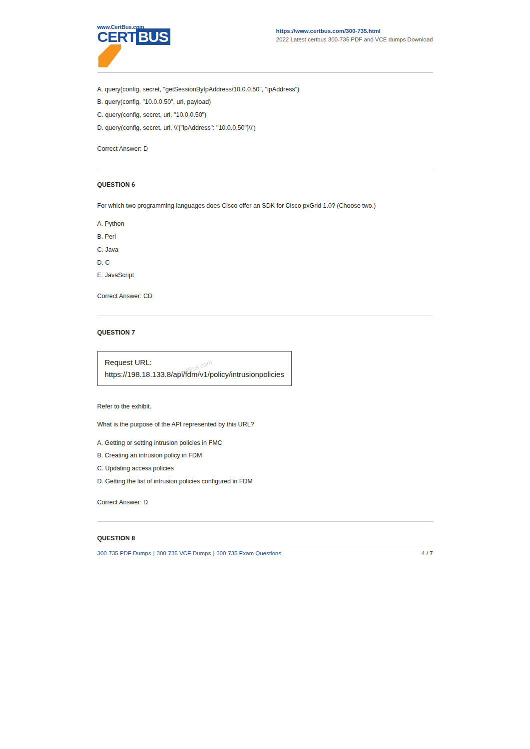www.CertBus.com
CERT BUS
https://www.certbus.com/300-735.html
2022 Latest certbus 300-735 PDF and VCE dumps Download
A. query(config, secret, "getSessionByIpAddress/10.0.0.50", "ipAddress")
B. query(config, "10.0.0.50", url, payload)
C. query(config, secret, url, "10.0.0.50")
D. query(config, secret, url, \\'{"ipAddress": "10.0.0.50"}\\')
Correct Answer: D
QUESTION 6
For which two programming languages does Cisco offer an SDK for Cisco pxGrid 1.0? (Choose two.)
A. Python
B. Perl
C. Java
D. C
E. JavaScript
Correct Answer: CD
QUESTION 7
Request URL:
https://198.18.133.8/api/fdm/v1/policy/intrusionpolicies
CertBus.com
Refer to the exhibit.
What is the purpose of the API represented by this URL?
A. Getting or setting intrusion policies in FMC
B. Creating an intrusion policy in FDM
C. Updating access policies
D. Getting the list of intrusion policies configured in FDM
Correct Answer: D
QUESTION 8
300-735 PDF Dumps|300-735 VCE Dumps|300-735 Exam Questions
4 / 7